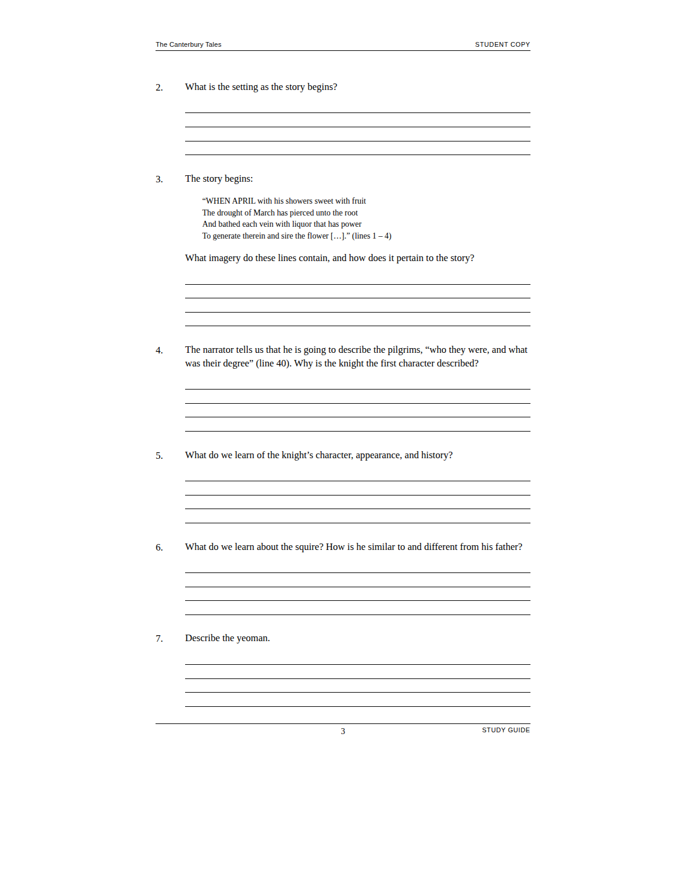The Canterbury Tales
STUDENT COPY
2.
What is the setting as the story begins?
3.
The story begins:
“WHEN APRIL with his showers sweet with fruit
The drought of March has pierced unto the root
And bathed each vein with liquor that has power
To generate therein and sire the flower […].” (lines 1 – 4)
What imagery do these lines contain, and how does it pertain to the story?
4.
The narrator tells us that he is going to describe the pilgrims, “who they were, and what was their degree” (line 40). Why is the knight the first character described?
5.
What do we learn of the knight’s character, appearance, and history?
6.
What do we learn about the squire? How is he similar to and different from his father?
7.
Describe the yeoman.
3
STUDY GUIDE